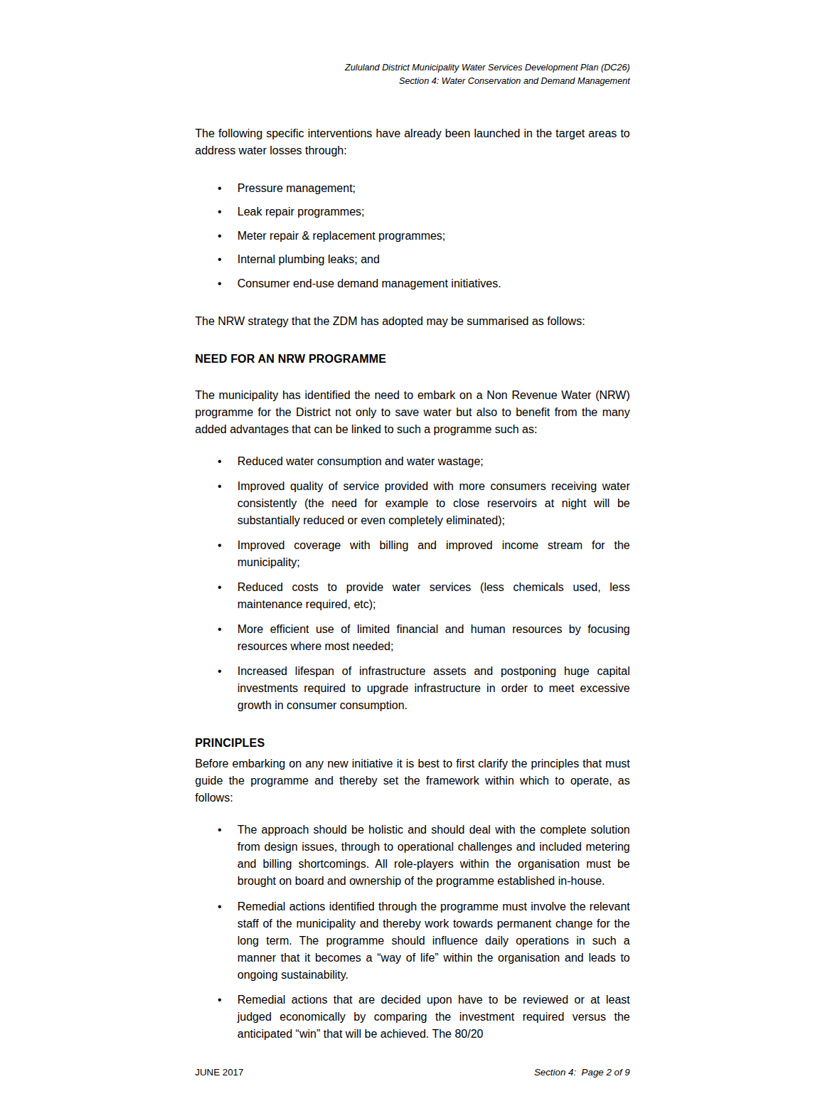Zululand District Municipality Water Services Development Plan (DC26)
Section 4: Water Conservation and Demand Management
The following specific interventions have already been launched in the target areas to address water losses through:
Pressure management;
Leak repair programmes;
Meter repair & replacement programmes;
Internal plumbing leaks; and
Consumer end-use demand management initiatives.
The NRW strategy that the ZDM has adopted may be summarised as follows:
Need for an NRW Programme
The municipality has identified the need to embark on a Non Revenue Water (NRW) programme for the District not only to save water but also to benefit from the many added advantages that can be linked to such a programme such as:
Reduced water consumption and water wastage;
Improved quality of service provided with more consumers receiving water consistently (the need for example to close reservoirs at night will be substantially reduced or even completely eliminated);
Improved coverage with billing and improved income stream for the municipality;
Reduced costs to provide water services (less chemicals used, less maintenance required, etc);
More efficient use of limited financial and human resources by focusing resources where most needed;
Increased lifespan of infrastructure assets and postponing huge capital investments required to upgrade infrastructure in order to meet excessive growth in consumer consumption.
Principles
Before embarking on any new initiative it is best to first clarify the principles that must guide the programme and thereby set the framework within which to operate, as follows:
The approach should be holistic and should deal with the complete solution from design issues, through to operational challenges and included metering and billing shortcomings. All role-players within the organisation must be brought on board and ownership of the programme established in-house.
Remedial actions identified through the programme must involve the relevant staff of the municipality and thereby work towards permanent change for the long term. The programme should influence daily operations in such a manner that it becomes a “way of life” within the organisation and leads to ongoing sustainability.
Remedial actions that are decided upon have to be reviewed or at least judged economically by comparing the investment required versus the anticipated “win” that will be achieved. The 80/20
JUNE 2017
Section 4: Page 2 of 9